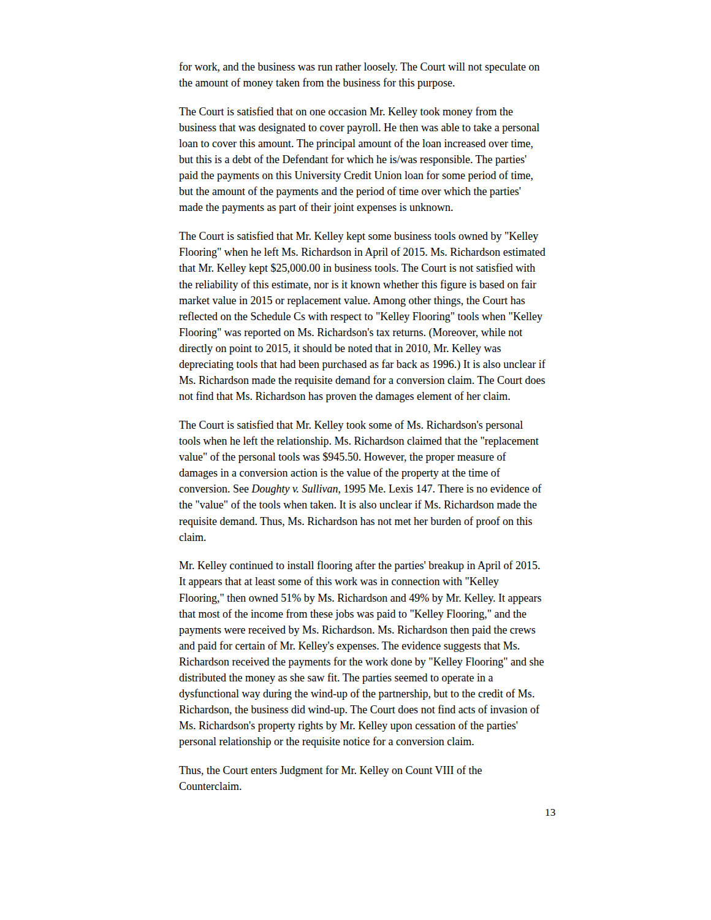for work, and the business was run rather loosely. The Court will not speculate on the amount of money taken from the business for this purpose.
The Court is satisfied that on one occasion Mr. Kelley took money from the business that was designated to cover payroll. He then was able to take a personal loan to cover this amount. The principal amount of the loan increased over time, but this is a debt of the Defendant for which he is/was responsible. The parties' paid the payments on this University Credit Union loan for some period of time, but the amount of the payments and the period of time over which the parties' made the payments as part of their joint expenses is unknown.
The Court is satisfied that Mr. Kelley kept some business tools owned by "Kelley Flooring" when he left Ms. Richardson in April of 2015. Ms. Richardson estimated that Mr. Kelley kept $25,000.00 in business tools. The Court is not satisfied with the reliability of this estimate, nor is it known whether this figure is based on fair market value in 2015 or replacement value. Among other things, the Court has reflected on the Schedule Cs with respect to "Kelley Flooring" tools when "Kelley Flooring" was reported on Ms. Richardson's tax returns. (Moreover, while not directly on point to 2015, it should be noted that in 2010, Mr. Kelley was depreciating tools that had been purchased as far back as 1996.) It is also unclear if Ms. Richardson made the requisite demand for a conversion claim. The Court does not find that Ms. Richardson has proven the damages element of her claim.
The Court is satisfied that Mr. Kelley took some of Ms. Richardson's personal tools when he left the relationship. Ms. Richardson claimed that the "replacement value" of the personal tools was $945.50. However, the proper measure of damages in a conversion action is the value of the property at the time of conversion. See Doughty v. Sullivan, 1995 Me. Lexis 147. There is no evidence of the "value" of the tools when taken. It is also unclear if Ms. Richardson made the requisite demand. Thus, Ms. Richardson has not met her burden of proof on this claim.
Mr. Kelley continued to install flooring after the parties' breakup in April of 2015. It appears that at least some of this work was in connection with "Kelley Flooring," then owned 51% by Ms. Richardson and 49% by Mr. Kelley. It appears that most of the income from these jobs was paid to "Kelley Flooring," and the payments were received by Ms. Richardson. Ms. Richardson then paid the crews and paid for certain of Mr. Kelley's expenses. The evidence suggests that Ms. Richardson received the payments for the work done by "Kelley Flooring" and she distributed the money as she saw fit. The parties seemed to operate in a dysfunctional way during the wind-up of the partnership, but to the credit of Ms. Richardson, the business did wind-up. The Court does not find acts of invasion of Ms. Richardson's property rights by Mr. Kelley upon cessation of the parties' personal relationship or the requisite notice for a conversion claim.
Thus, the Court enters Judgment for Mr. Kelley on Count VIII of the Counterclaim.
13